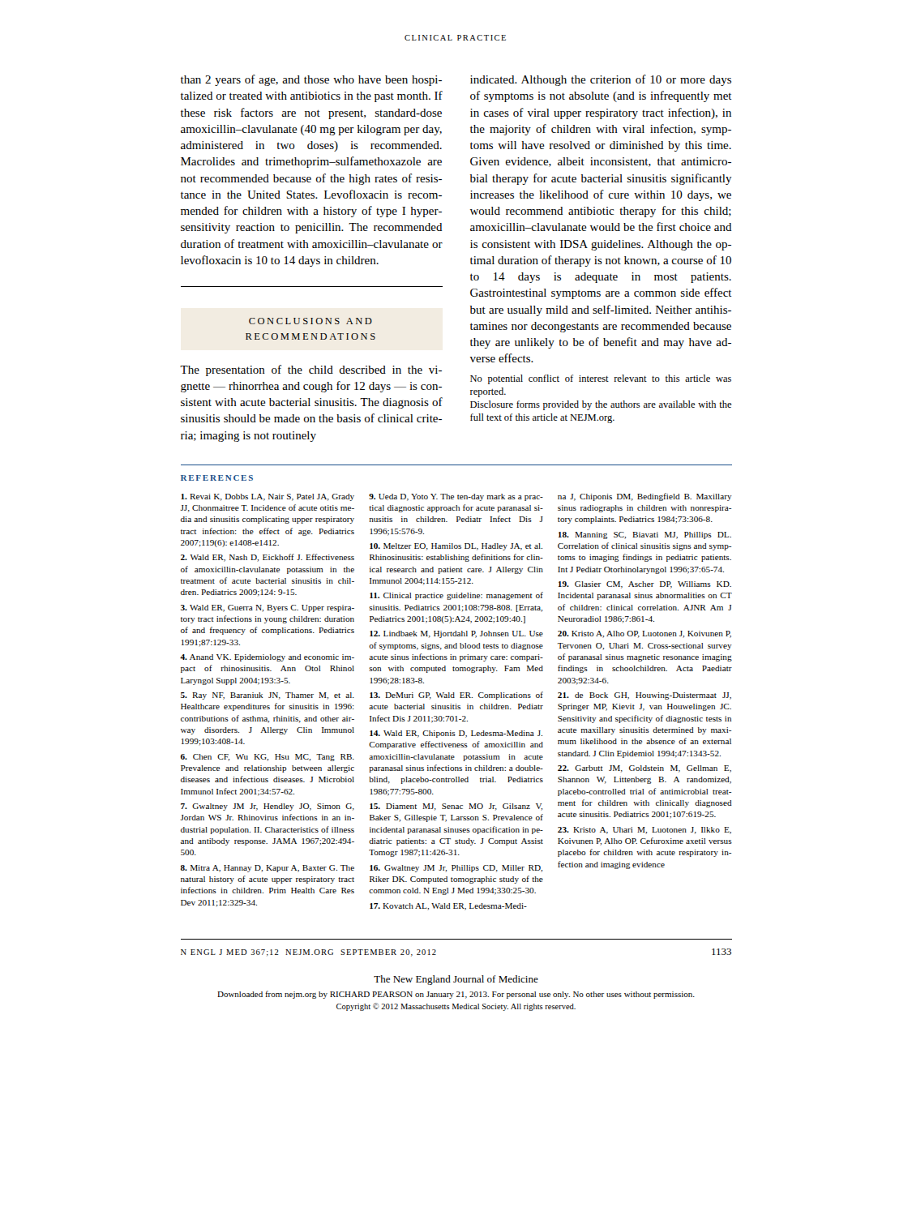Clinical Practice
than 2 years of age, and those who have been hospitalized or treated with antibiotics in the past month. If these risk factors are not present, standard-dose amoxicillin–clavulanate (40 mg per kilogram per day, administered in two doses) is recommended. Macrolides and trimethoprim–sulfamethoxazole are not recommended because of the high rates of resistance in the United States. Levofloxacin is recommended for children with a history of type I hypersensitivity reaction to penicillin. The recommended duration of treatment with amoxicillin–clavulanate or levofloxacin is 10 to 14 days in children.
Conclusions and
Recommendations
The presentation of the child described in the vignette — rhinorrhea and cough for 12 days — is consistent with acute bacterial sinusitis. The diagnosis of sinusitis should be made on the basis of clinical criteria; imaging is not routinely
indicated. Although the criterion of 10 or more days of symptoms is not absolute (and is infrequently met in cases of viral upper respiratory tract infection), in the majority of children with viral infection, symptoms will have resolved or diminished by this time. Given evidence, albeit inconsistent, that antimicrobial therapy for acute bacterial sinusitis significantly increases the likelihood of cure within 10 days, we would recommend antibiotic therapy for this child; amoxicillin–clavulanate would be the first choice and is consistent with IDSA guidelines. Although the optimal duration of therapy is not known, a course of 10 to 14 days is adequate in most patients. Gastrointestinal symptoms are a common side effect but are usually mild and self-limited. Neither antihistamines nor decongestants are recommended because they are unlikely to be of benefit and may have adverse effects.
No potential conflict of interest relevant to this article was reported.
Disclosure forms provided by the authors are available with the full text of this article at NEJM.org.
References
1. Revai K, Dobbs LA, Nair S, Patel JA, Grady JJ, Chonmaitree T. Incidence of acute otitis media and sinusitis complicating upper respiratory tract infection: the effect of age. Pediatrics 2007;119(6): e1408-e1412.
2. Wald ER, Nash D, Eickhoff J. Effectiveness of amoxicillin-clavulanate potassium in the treatment of acute bacterial sinusitis in children. Pediatrics 2009;124: 9-15.
3. Wald ER, Guerra N, Byers C. Upper respiratory tract infections in young children: duration of and frequency of complications. Pediatrics 1991;87:129-33.
4. Anand VK. Epidemiology and economic impact of rhinosinusitis. Ann Otol Rhinol Laryngol Suppl 2004;193:3-5.
5. Ray NF, Baraniuk JN, Thamer M, et al. Healthcare expenditures for sinusitis in 1996: contributions of asthma, rhinitis, and other airway disorders. J Allergy Clin Immunol 1999;103:408-14.
6. Chen CF, Wu KG, Hsu MC, Tang RB. Prevalence and relationship between allergic diseases and infectious diseases. J Microbiol Immunol Infect 2001;34:57-62.
7. Gwaltney JM Jr, Hendley JO, Simon G, Jordan WS Jr. Rhinovirus infections in an industrial population. II. Characteristics of illness and antibody response. JAMA 1967;202:494-500.
8. Mitra A, Hannay D, Kapur A, Baxter G. The natural history of acute upper respiratory tract infections in children. Prim Health Care Res Dev 2011;12:329-34.
9. Ueda D, Yoto Y. The ten-day mark as a practical diagnostic approach for acute paranasal sinusitis in children. Pediatr Infect Dis J 1996;15:576-9.
10. Meltzer EO, Hamilos DL, Hadley JA, et al. Rhinosinusitis: establishing definitions for clinical research and patient care. J Allergy Clin Immunol 2004;114:155-212.
11. Clinical practice guideline: management of sinusitis. Pediatrics 2001;108:798-808. [Errata, Pediatrics 2001;108(5):A24, 2002;109:40.]
12. Lindbaek M, Hjortdahl P, Johnsen UL. Use of symptoms, signs, and blood tests to diagnose acute sinus infections in primary care: comparison with computed tomography. Fam Med 1996;28:183-8.
13. DeMuri GP, Wald ER. Complications of acute bacterial sinusitis in children. Pediatr Infect Dis J 2011;30:701-2.
14. Wald ER, Chiponis D, Ledesma-Medina J. Comparative effectiveness of amoxicillin and amoxicillin-clavulanate potassium in acute paranasal sinus infections in children: a double-blind, placebo-controlled trial. Pediatrics 1986;77:795-800.
15. Diament MJ, Senac MO Jr, Gilsanz V, Baker S, Gillespie T, Larsson S. Prevalence of incidental paranasal sinuses opacification in pediatric patients: a CT study. J Comput Assist Tomogr 1987;11:426-31.
16. Gwaltney JM Jr, Phillips CD, Miller RD, Riker DK. Computed tomographic study of the common cold. N Engl J Med 1994;330:25-30.
17. Kovatch AL, Wald ER, Ledesma-Medi-
na J, Chiponis DM, Bedingfield B. Maxillary sinus radiographs in children with nonrespiratory complaints. Pediatrics 1984;73:306-8.
18. Manning SC, Biavati MJ, Phillips DL. Correlation of clinical sinusitis signs and symptoms to imaging findings in pediatric patients. Int J Pediatr Otorhinolaryngol 1996;37:65-74.
19. Glasier CM, Ascher DP, Williams KD. Incidental paranasal sinus abnormalities on CT of children: clinical correlation. AJNR Am J Neuroradiol 1986;7:861-4.
20. Kristo A, Alho OP, Luotonen J, Koivunen P, Tervonen O, Uhari M. Cross-sectional survey of paranasal sinus magnetic resonance imaging findings in schoolchildren. Acta Paediatr 2003;92:34-6.
21. de Bock GH, Houwing-Duistermaat JJ, Springer MP, Kievit J, van Houwelingen JC. Sensitivity and specificity of diagnostic tests in acute maxillary sinusitis determined by maximum likelihood in the absence of an external standard. J Clin Epidemiol 1994;47:1343-52.
22. Garbutt JM, Goldstein M, Gellman E, Shannon W, Littenberg B. A randomized, placebo-controlled trial of antimicrobial treatment for children with clinically diagnosed acute sinusitis. Pediatrics 2001;107:619-25.
23. Kristo A, Uhari M, Luotonen J, Ilkko E, Koivunen P, Alho OP. Cefuroxime axetil versus placebo for children with acute respiratory infection and imaging evidence
n engl j med 367;12 nejm.org september 20, 2012
1133
The New England Journal of Medicine
Downloaded from nejm.org by RICHARD PEARSON on January 21, 2013. For personal use only. No other uses without permission.
Copyright © 2012 Massachusetts Medical Society. All rights reserved.